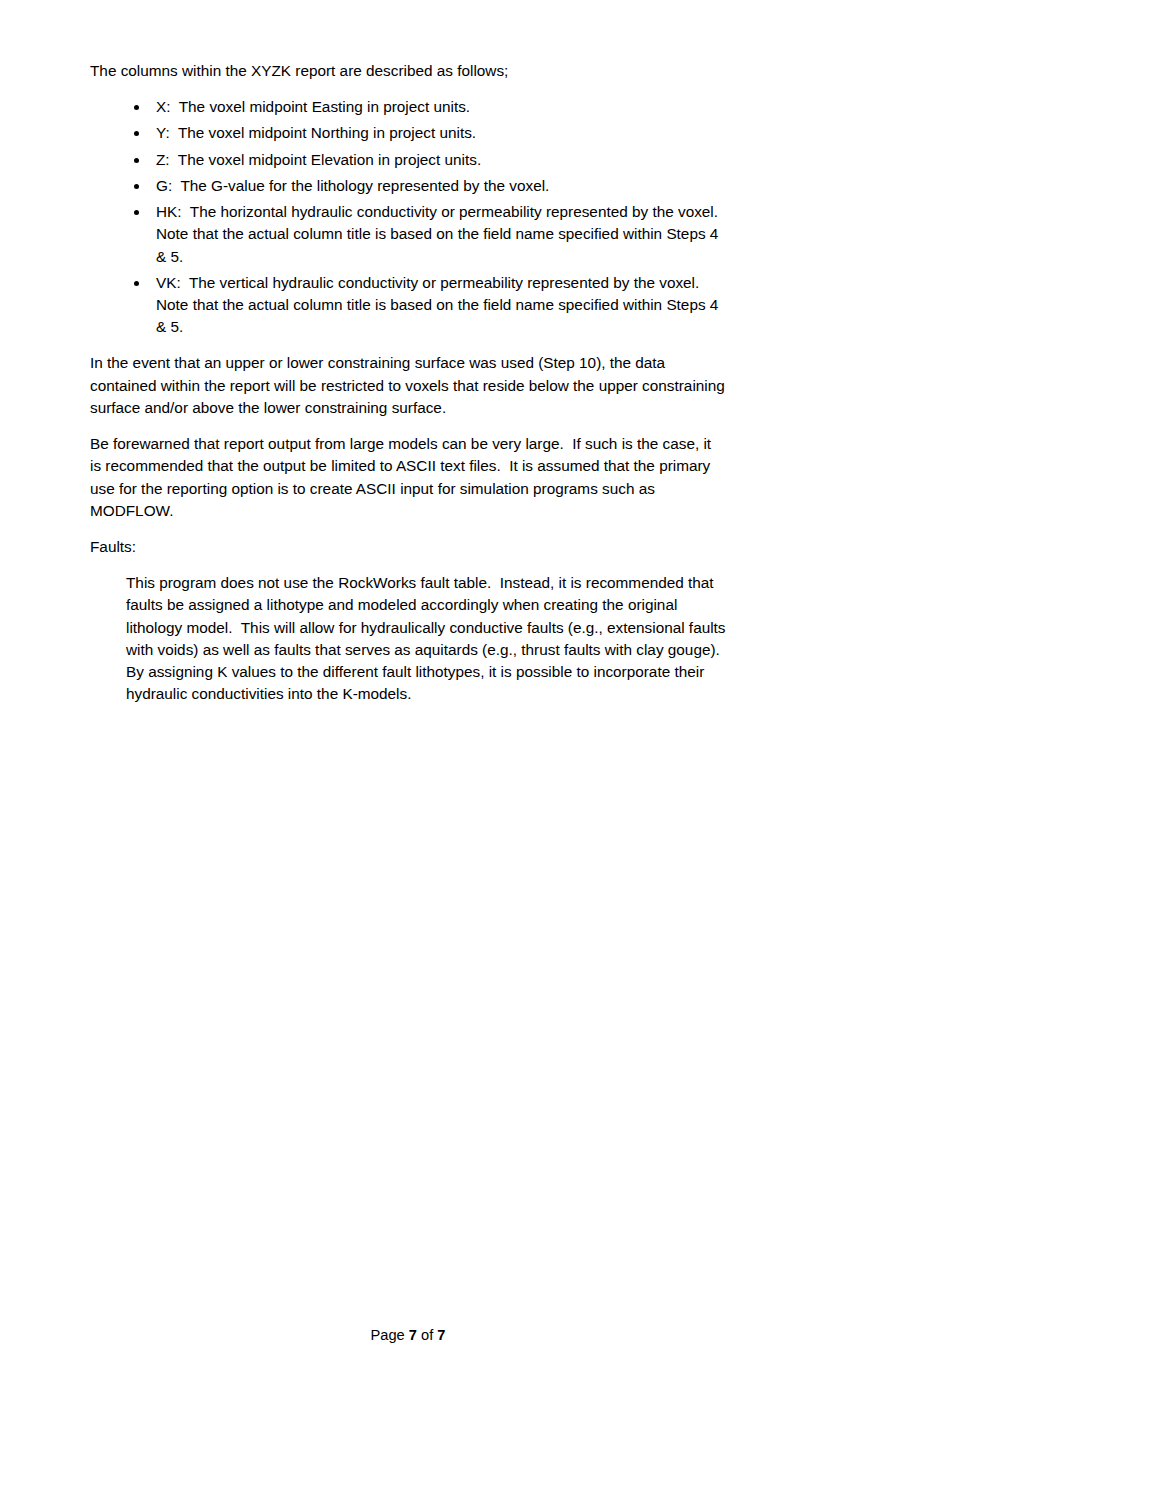The columns within the XYZK report are described as follows;
X: The voxel midpoint Easting in project units.
Y: The voxel midpoint Northing in project units.
Z: The voxel midpoint Elevation in project units.
G: The G-value for the lithology represented by the voxel.
HK: The horizontal hydraulic conductivity or permeability represented by the voxel. Note that the actual column title is based on the field name specified within Steps 4 & 5.
VK: The vertical hydraulic conductivity or permeability represented by the voxel. Note that the actual column title is based on the field name specified within Steps 4 & 5.
In the event that an upper or lower constraining surface was used (Step 10), the data contained within the report will be restricted to voxels that reside below the upper constraining surface and/or above the lower constraining surface.
Be forewarned that report output from large models can be very large. If such is the case, it is recommended that the output be limited to ASCII text files. It is assumed that the primary use for the reporting option is to create ASCII input for simulation programs such as MODFLOW.
Faults:
This program does not use the RockWorks fault table. Instead, it is recommended that faults be assigned a lithotype and modeled accordingly when creating the original lithology model. This will allow for hydraulically conductive faults (e.g., extensional faults with voids) as well as faults that serves as aquitards (e.g., thrust faults with clay gouge). By assigning K values to the different fault lithotypes, it is possible to incorporate their hydraulic conductivities into the K-models.
Page 7 of 7